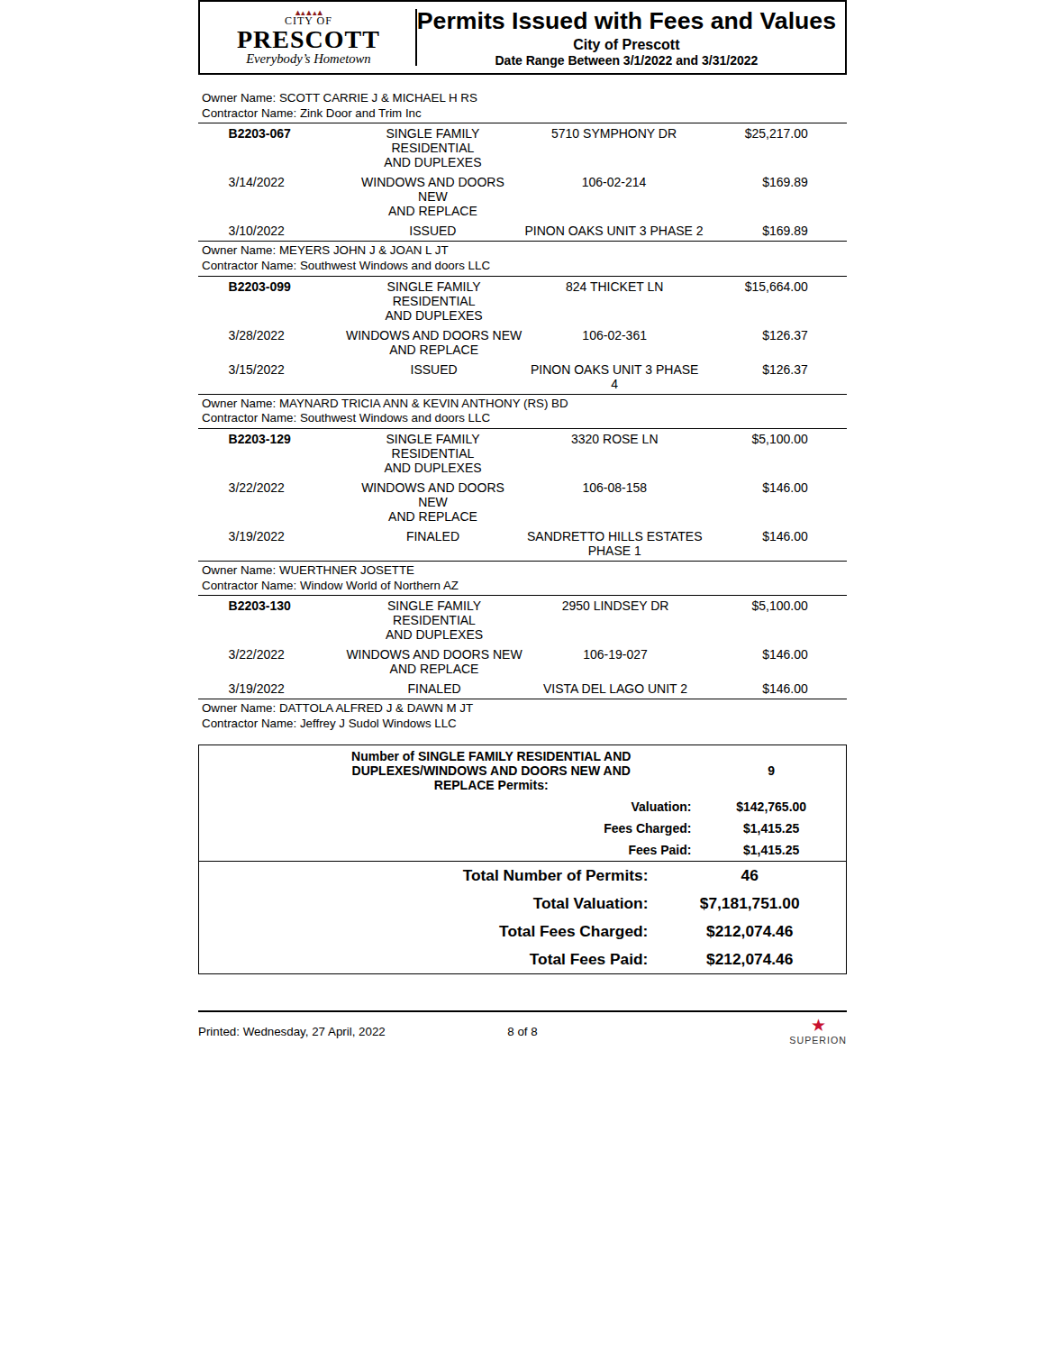▲▴▲▴▲
CITY OF
PRESCOTT
Everybody’s Hometown
Permits Issued with Fees and Values
City of Prescott
Date Range Between 3/1/2022 and 3/31/2022
Owner Name: SCOTT CARRIE J & MICHAEL H RS
Contractor Name: Zink Door and Trim Inc
| B2203-067 | SINGLE FAMILY RESIDENTIAL AND DUPLEXES | 5710 SYMPHONY DR | $25,217.00 |
| 3/14/2022 | WINDOWS AND DOORS NEW AND REPLACE | 106-02-214 | $169.89 |
| 3/10/2022 | ISSUED | PINON OAKS UNIT 3 PHASE 2 | $169.89 |
Owner Name: MEYERS JOHN J & JOAN L JT
Contractor Name: Southwest Windows and doors LLC
| B2203-099 | SINGLE FAMILY RESIDENTIAL AND DUPLEXES | 824 THICKET LN | $15,664.00 |
| 3/28/2022 | WINDOWS AND DOORS NEW AND REPLACE | 106-02-361 | $126.37 |
| 3/15/2022 | ISSUED | PINON OAKS UNIT 3 PHASE 4 | $126.37 |
Owner Name: MAYNARD TRICIA ANN & KEVIN ANTHONY (RS) BD
Contractor Name: Southwest Windows and doors LLC
| B2203-129 | SINGLE FAMILY RESIDENTIAL AND DUPLEXES | 3320 ROSE LN | $5,100.00 |
| 3/22/2022 | WINDOWS AND DOORS NEW AND REPLACE | 106-08-158 | $146.00 |
| 3/19/2022 | FINALED | SANDRETTO HILLS ESTATES PHASE 1 | $146.00 |
Owner Name: WUERTHNER JOSETTE
Contractor Name: Window World of Northern AZ
| B2203-130 | SINGLE FAMILY RESIDENTIAL AND DUPLEXES | 2950 LINDSEY DR | $5,100.00 |
| 3/22/2022 | WINDOWS AND DOORS NEW AND REPLACE | 106-19-027 | $146.00 |
| 3/19/2022 | FINALED | VISTA DEL LAGO UNIT 2 | $146.00 |
Owner Name: DATTOLA ALFRED J & DAWN M JT
Contractor Name: Jeffrey J Sudol Windows LLC
| Number of SINGLE FAMILY RESIDENTIAL AND DUPLEXES/WINDOWS AND DOORS NEW AND REPLACE Permits: | 9 |
| Valuation: | $142,765.00 |
| Fees Charged: | $1,415.25 |
| Fees Paid: | $1,415.25 |
| Total Number of Permits: | 46 |
| Total Valuation: | $7,181,751.00 |
| Total Fees Charged: | $212,074.46 |
| Total Fees Paid: | $212,074.46 |
Printed: Wednesday, 27 April, 2022
8 of 8
★
SUPERION